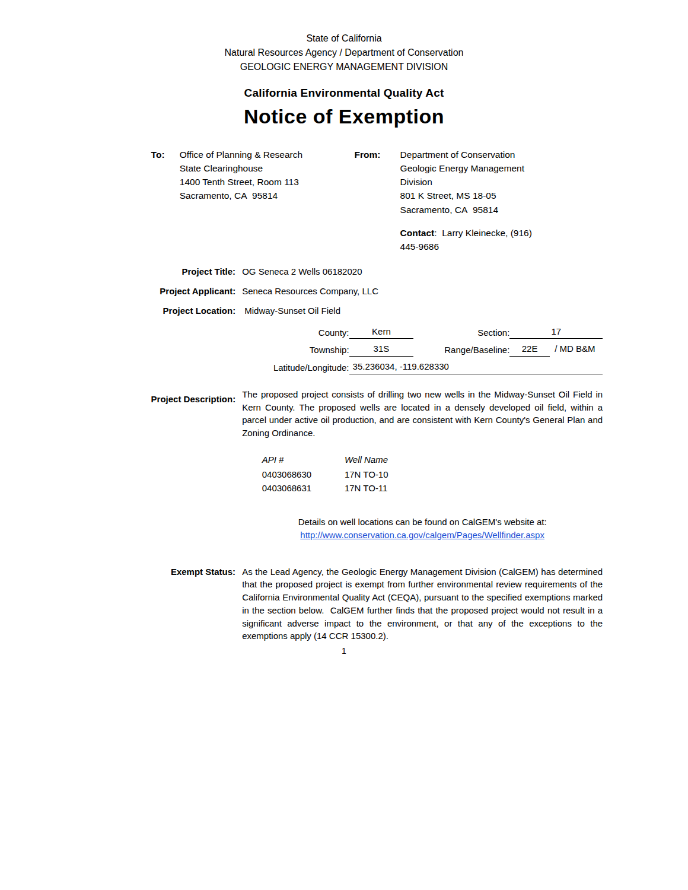State of California
Natural Resources Agency / Department of Conservation
GEOLOGIC ENERGY MANAGEMENT DIVISION
California Environmental Quality Act
Notice of Exemption
| To: | Office of Planning & Research State Clearinghouse 1400 Tenth Street, Room 113 Sacramento, CA 95814 | From: | Department of Conservation Geologic Energy Management Division 801 K Street, MS 18-05 Sacramento, CA 95814 Contact : Larry Kleinecke, (916) 445-9686 |
| Project Title: | OG Seneca 2 Wells 06182020 |
| Project Applicant: | Seneca Resources Company, LLC |
| Project Location: | Midway-Sunset Oil Field / County: / Kern / / Section: / 17 / / Township: / 31S / / Range/Baseline: / 22E / MD B&M / / Latitude/Longitude: / 35.236034, -119.628330 / |
| Project Description: | The proposed project consists of drilling two new wells in the Midway-Sunset Oil Field in Kern County. The proposed wells are located in a densely developed oil field, within a parcel under active oil production, and are consistent with Kern County's General Plan and Zoning Ordinance. / API # / Well Name / / --- / --- / / 0403068630 / 17N TO-10 / / 0403068631 / 17N TO-11 / Details on well locations can be found on CalGEM's website at: http://www.conservation.ca.gov/calgem/Pages/Wellfinder.aspx |
| Exempt Status: | As the Lead Agency, the Geologic Energy Management Division (CalGEM) has determined that the proposed project is exempt from further environmental review requirements of the California Environmental Quality Act (CEQA), pursuant to the specified exemptions marked in the section below. CalGEM further finds that the proposed project would not result in a significant adverse impact to the environment, or that any of the exceptions to the exemptions apply (14 CCR 15300.2). |
1